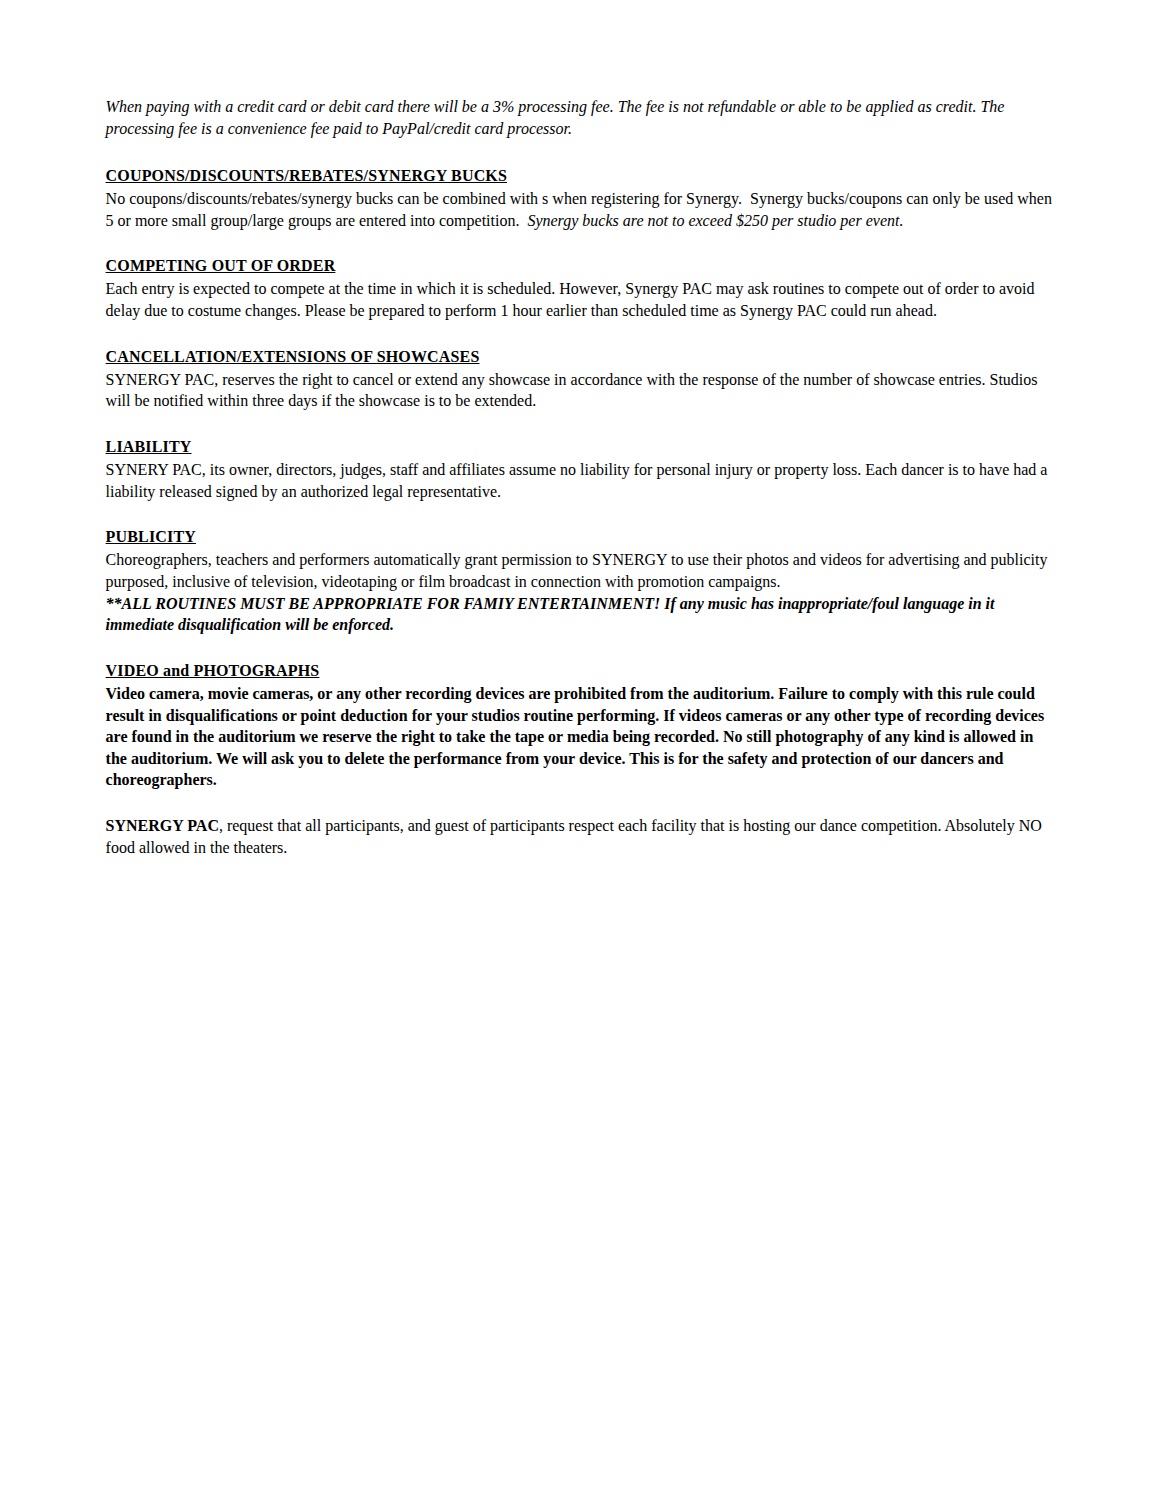When paying with a credit card or debit card there will be a 3% processing fee. The fee is not refundable or able to be applied as credit. The processing fee is a convenience fee paid to PayPal/credit card processor.
COUPONS/DISCOUNTS/REBATES/SYNERGY BUCKS
No coupons/discounts/rebates/synergy bucks can be combined with s when registering for Synergy. Synergy bucks/coupons can only be used when 5 or more small group/large groups are entered into competition. Synergy bucks are not to exceed $250 per studio per event.
COMPETING OUT OF ORDER
Each entry is expected to compete at the time in which it is scheduled. However, Synergy PAC may ask routines to compete out of order to avoid delay due to costume changes. Please be prepared to perform 1 hour earlier than scheduled time as Synergy PAC could run ahead.
CANCELLATION/EXTENSIONS OF SHOWCASES
SYNERGY PAC, reserves the right to cancel or extend any showcase in accordance with the response of the number of showcase entries. Studios will be notified within three days if the showcase is to be extended.
LIABILITY
SYNERY PAC, its owner, directors, judges, staff and affiliates assume no liability for personal injury or property loss. Each dancer is to have had a liability released signed by an authorized legal representative.
PUBLICITY
Choreographers, teachers and performers automatically grant permission to SYNERGY to use their photos and videos for advertising and publicity purposed, inclusive of television, videotaping or film broadcast in connection with promotion campaigns.
**ALL ROUTINES MUST BE APPROPRIATE FOR FAMIY ENTERTAINMENT! If any music has inappropriate/foul language in it immediate disqualification will be enforced.
VIDEO and PHOTOGRAPHS
Video camera, movie cameras, or any other recording devices are prohibited from the auditorium. Failure to comply with this rule could result in disqualifications or point deduction for your studios routine performing. If videos cameras or any other type of recording devices are found in the auditorium we reserve the right to take the tape or media being recorded. No still photography of any kind is allowed in the auditorium. We will ask you to delete the performance from your device. This is for the safety and protection of our dancers and choreographers.
SYNERGY PAC, request that all participants, and guest of participants respect each facility that is hosting our dance competition. Absolutely NO food allowed in the theaters.